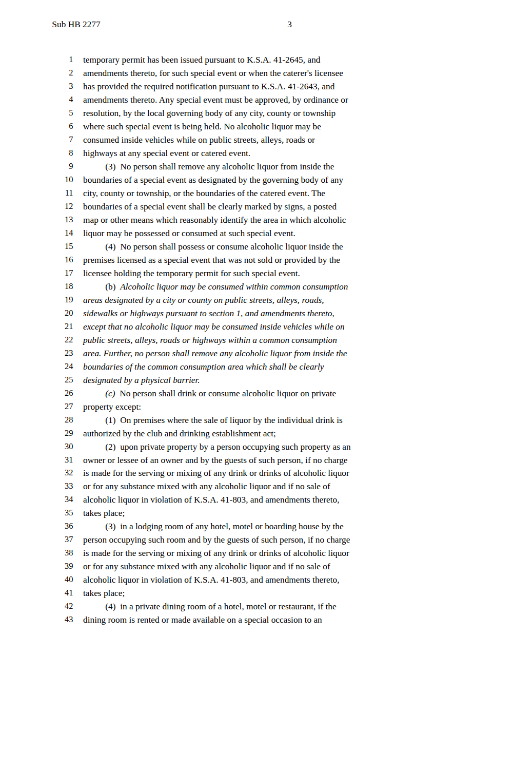Sub HB 2277 3
temporary permit has been issued pursuant to K.S.A. 41-2645, and
amendments thereto, for such special event or when the caterer's licensee
has provided the required notification pursuant to K.S.A. 41-2643, and
amendments thereto. Any special event must be approved, by ordinance or
resolution, by the local governing body of any city, county or township
where such special event is being held. No alcoholic liquor may be
consumed inside vehicles while on public streets, alleys, roads or
highways at any special event or catered event.
(3) No person shall remove any alcoholic liquor from inside the
boundaries of a special event as designated by the governing body of any
city, county or township, or the boundaries of the catered event. The
boundaries of a special event shall be clearly marked by signs, a posted
map or other means which reasonably identify the area in which alcoholic
liquor may be possessed or consumed at such special event.
(4) No person shall possess or consume alcoholic liquor inside the
premises licensed as a special event that was not sold or provided by the
licensee holding the temporary permit for such special event.
(b) Alcoholic liquor may be consumed within common consumption
areas designated by a city or county on public streets, alleys, roads,
sidewalks or highways pursuant to section 1, and amendments thereto,
except that no alcoholic liquor may be consumed inside vehicles while on
public streets, alleys, roads or highways within a common consumption
area. Further, no person shall remove any alcoholic liquor from inside the
boundaries of the common consumption area which shall be clearly
designated by a physical barrier.
(c) No person shall drink or consume alcoholic liquor on private
property except:
(1) On premises where the sale of liquor by the individual drink is
authorized by the club and drinking establishment act;
(2) upon private property by a person occupying such property as an
owner or lessee of an owner and by the guests of such person, if no charge
is made for the serving or mixing of any drink or drinks of alcoholic liquor
or for any substance mixed with any alcoholic liquor and if no sale of
alcoholic liquor in violation of K.S.A. 41-803, and amendments thereto,
takes place;
(3) in a lodging room of any hotel, motel or boarding house by the
person occupying such room and by the guests of such person, if no charge
is made for the serving or mixing of any drink or drinks of alcoholic liquor
or for any substance mixed with any alcoholic liquor and if no sale of
alcoholic liquor in violation of K.S.A. 41-803, and amendments thereto,
takes place;
(4) in a private dining room of a hotel, motel or restaurant, if the
dining room is rented or made available on a special occasion to an